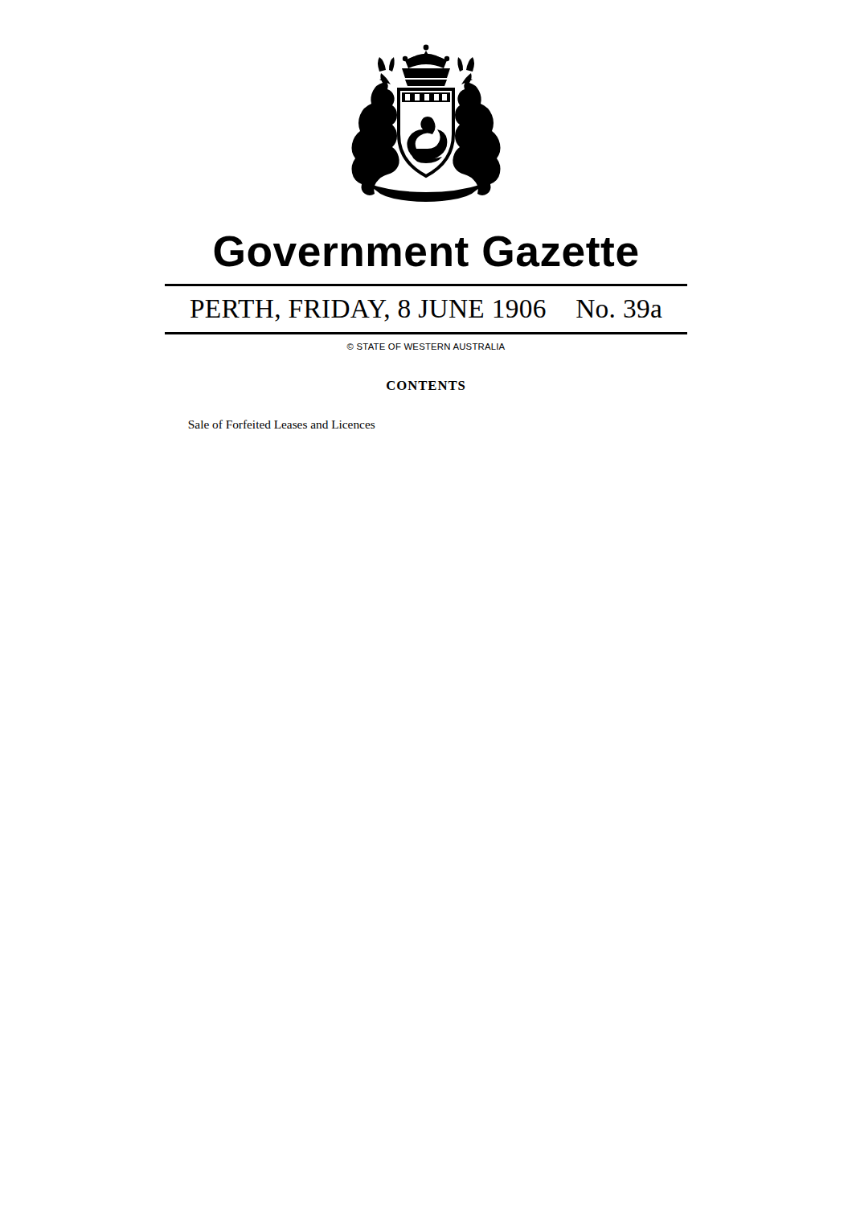Government Gazette
PERTH, FRIDAY, 8 JUNE 1906 No. 39a
© STATE OF WESTERN AUSTRALIA
CONTENTS
Sale of Forfeited Leases and Licences